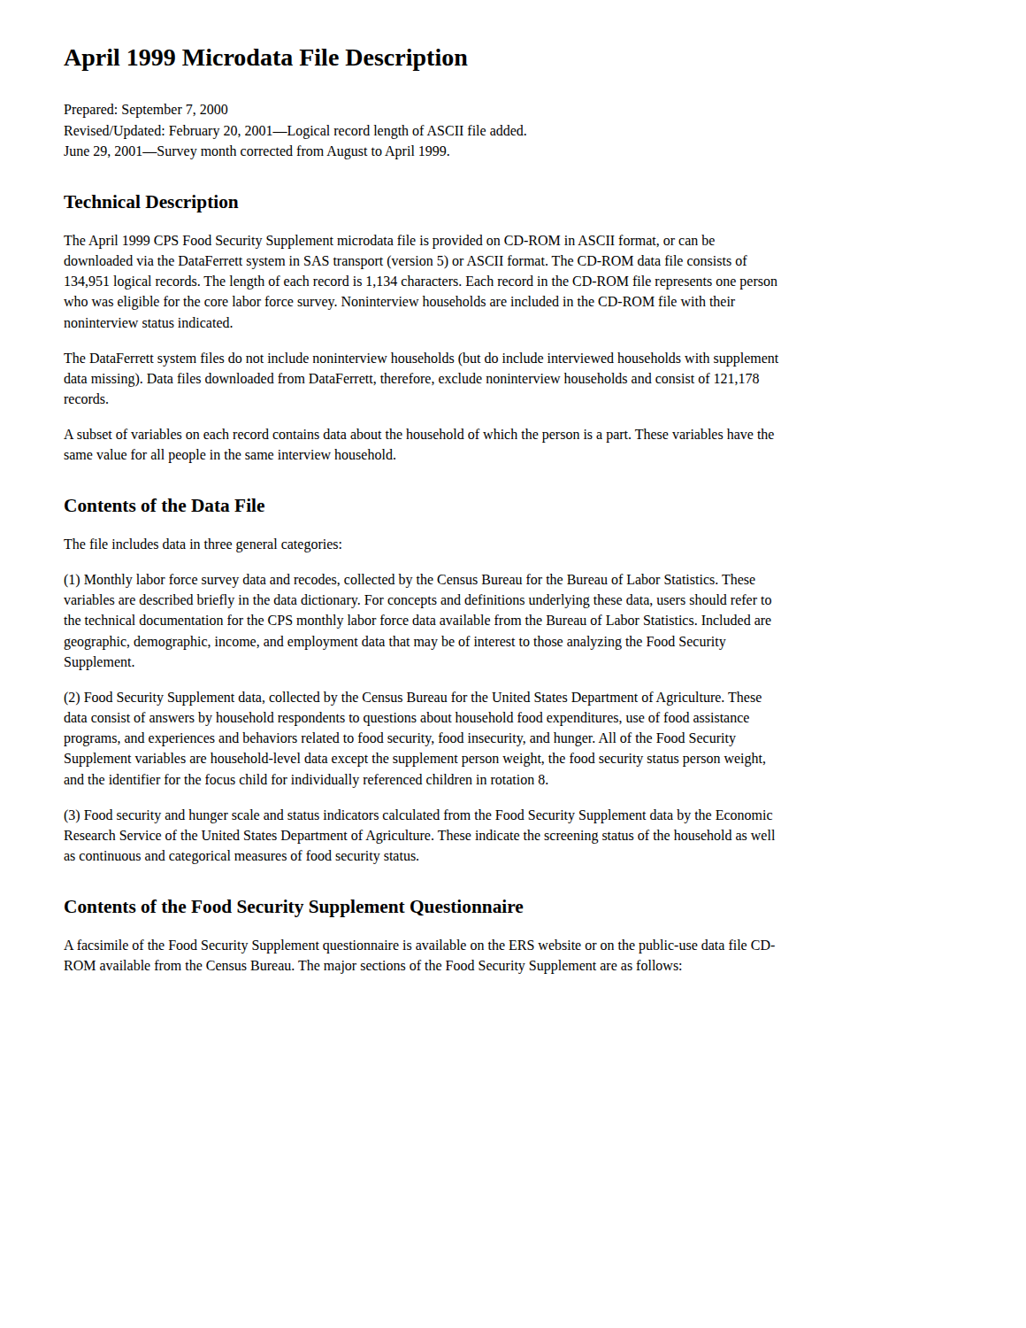April 1999 Microdata File Description
Prepared: September 7, 2000
Revised/Updated: February 20, 2001—Logical record length of ASCII file added.
June 29, 2001—Survey month corrected from August to April 1999.
Technical Description
The April 1999 CPS Food Security Supplement microdata file is provided on CD-ROM in ASCII format, or can be downloaded via the DataFerrett system in SAS transport (version 5) or ASCII format. The CD-ROM data file consists of 134,951 logical records. The length of each record is 1,134 characters. Each record in the CD-ROM file represents one person who was eligible for the core labor force survey. Noninterview households are included in the CD-ROM file with their noninterview status indicated.
The DataFerrett system files do not include noninterview households (but do include interviewed households with supplement data missing). Data files downloaded from DataFerrett, therefore, exclude noninterview households and consist of 121,178 records.
A subset of variables on each record contains data about the household of which the person is a part. These variables have the same value for all people in the same interview household.
Contents of the Data File
The file includes data in three general categories:
(1) Monthly labor force survey data and recodes, collected by the Census Bureau for the Bureau of Labor Statistics. These variables are described briefly in the data dictionary. For concepts and definitions underlying these data, users should refer to the technical documentation for the CPS monthly labor force data available from the Bureau of Labor Statistics. Included are geographic, demographic, income, and employment data that may be of interest to those analyzing the Food Security Supplement.
(2) Food Security Supplement data, collected by the Census Bureau for the United States Department of Agriculture. These data consist of answers by household respondents to questions about household food expenditures, use of food assistance programs, and experiences and behaviors related to food security, food insecurity, and hunger. All of the Food Security Supplement variables are household-level data except the supplement person weight, the food security status person weight, and the identifier for the focus child for individually referenced children in rotation 8.
(3) Food security and hunger scale and status indicators calculated from the Food Security Supplement data by the Economic Research Service of the United States Department of Agriculture. These indicate the screening status of the household as well as continuous and categorical measures of food security status.
Contents of the Food Security Supplement Questionnaire
A facsimile of the Food Security Supplement questionnaire is available on the ERS website or on the public-use data file CD-ROM available from the Census Bureau. The major sections of the Food Security Supplement are as follows: